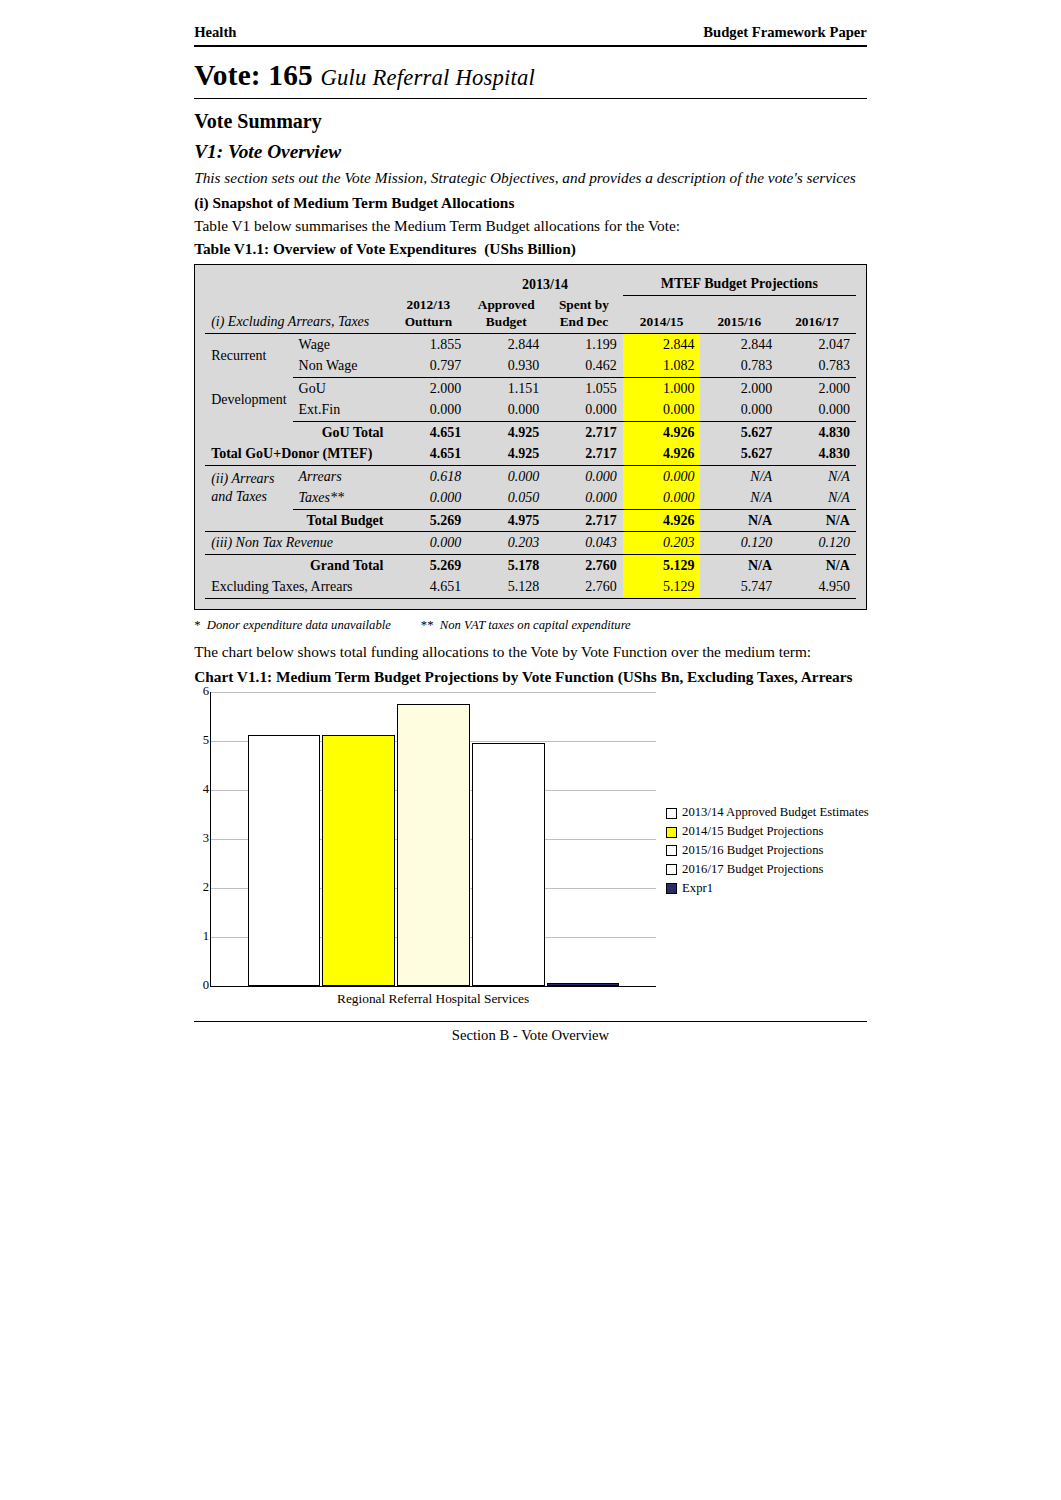Health
Budget Framework Paper
Vote: 165 Gulu Referral Hospital
Vote Summary
V1: Vote Overview
This section sets out the Vote Mission, Strategic Objectives, and provides a description of the vote's services
(i) Snapshot of Medium Term Budget Allocations
Table V1 below summarises the Medium Term Budget allocations for the Vote:
Table V1.1: Overview of Vote Expenditures (UShs Billion)
| | | 2013/14 | MTEF Budget Projections |
| (i) Excluding Arrears, Taxes | 2012/13 Outturn | Approved Budget | Spent by End Dec | 2014/15 | 2015/16 | 2016/17 |
| Recurrent | Wage | 1.855 | 2.844 | 1.199 | 2.844 | 2.844 | 2.047 |
| Non Wage | 0.797 | 0.930 | 0.462 | 1.082 | 0.783 | 0.783 |
| Development | GoU | 2.000 | 1.151 | 1.055 | 1.000 | 2.000 | 2.000 |
| Ext.Fin | 0.000 | 0.000 | 0.000 | 0.000 | 0.000 | 0.000 |
| GoU Total | 4.651 | 4.925 | 2.717 | 4.926 | 5.627 | 4.830 |
| Total GoU+Donor (MTEF) | 4.651 | 4.925 | 2.717 | 4.926 | 5.627 | 4.830 |
| (ii) Arrears and Taxes | Arrears | 0.618 | 0.000 | 0.000 | 0.000 | N/A | N/A |
| Taxes** | 0.000 | 0.050 | 0.000 | 0.000 | N/A | N/A |
| Total Budget | 5.269 | 4.975 | 2.717 | 4.926 | N/A | N/A |
| (iii) Non Tax Revenue | 0.000 | 0.203 | 0.043 | 0.203 | 0.120 | 0.120 |
| Grand Total | 5.269 | 5.178 | 2.760 | 5.129 | N/A | N/A |
| Excluding Taxes, Arrears | 4.651 | 5.128 | 2.760 | 5.129 | 5.747 | 4.950 |
* Donor expenditure data unavailable
** Non VAT taxes on capital expenditure
The chart below shows total funding allocations to the Vote by Vote Function over the medium term:
Chart V1.1: Medium Term Budget Projections by Vote Function (UShs Bn, Excluding Taxes, Arrears
6
5
4
3
2
1
0
Regional Referral Hospital Services
2013/14 Approved Budget Estimates
2014/15 Budget Projections
2015/16 Budget Projections
2016/17 Budget Projections
Expr1
Section B - Vote Overview